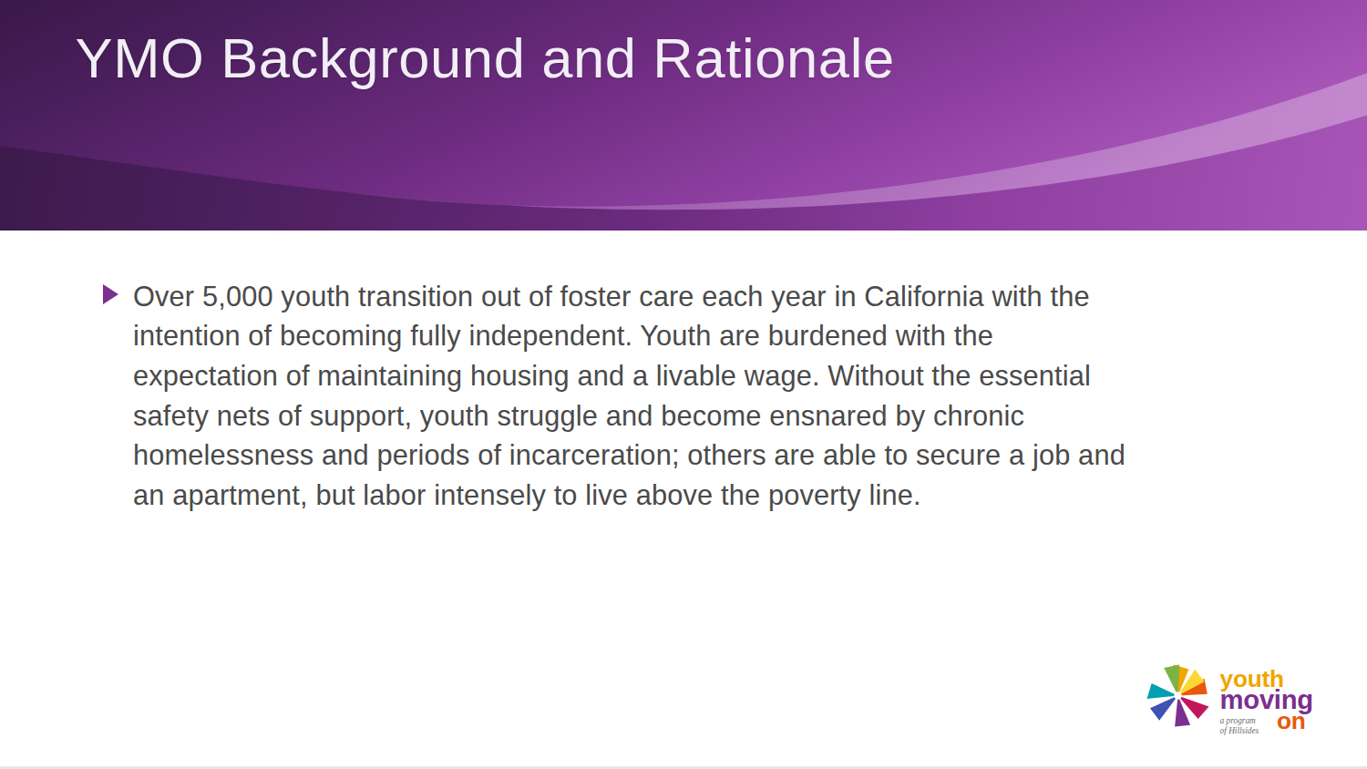YMO Background and Rationale
Over 5,000 youth transition out of foster care each year in California with the intention of becoming fully independent. Youth are burdened with the expectation of maintaining housing and a livable wage. Without the essential safety nets of support, youth struggle and become ensnared by chronic homelessness and periods of incarceration; others are able to secure a job and an apartment, but labor intensely to live above the poverty line.
youth
moving
on
a program
of Hillsides